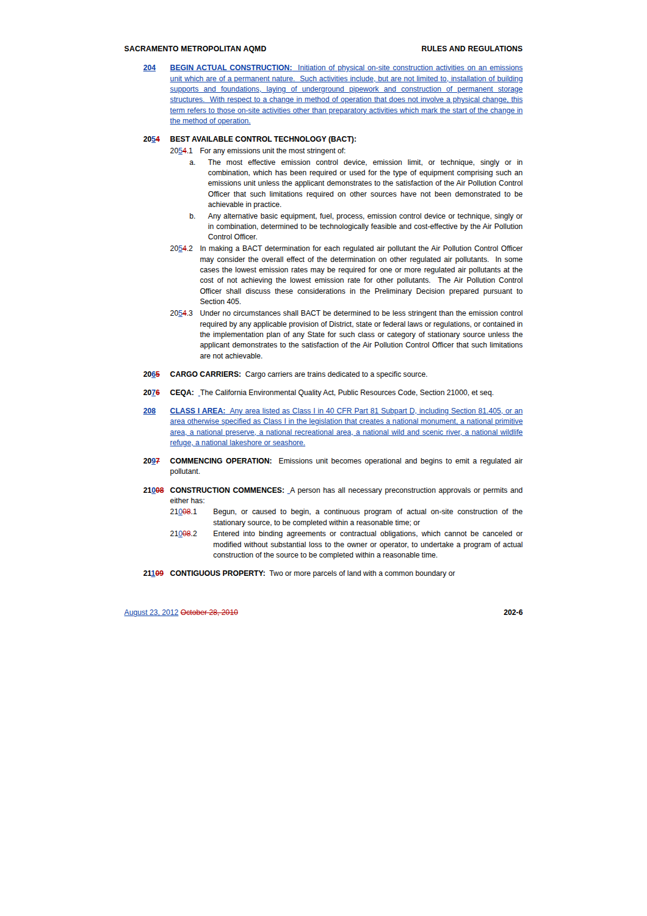SACRAMENTO METROPOLITAN AQMD
RULES AND REGULATIONS
204
BEGIN ACTUAL CONSTRUCTION: Initiation of physical on-site construction activities on an emissions unit which are of a permanent nature. Such activities include, but are not limited to, installation of building supports and foundations, laying of underground pipework and construction of permanent storage structures. With respect to a change in method of operation that does not involve a physical change, this term refers to those on-site activities other than preparatory activities which mark the start of the change in the method of operation.
2054
BEST AVAILABLE CONTROL TECHNOLOGY (BACT):
2054.1
For any emissions unit the most stringent of:
a.
The most effective emission control device, emission limit, or technique, singly or in combination, which has been required or used for the type of equipment comprising such an emissions unit unless the applicant demonstrates to the satisfaction of the Air Pollution Control Officer that such limitations required on other sources have not been demonstrated to be achievable in practice.
b.
Any alternative basic equipment, fuel, process, emission control device or technique, singly or in combination, determined to be technologically feasible and cost-effective by the Air Pollution Control Officer.
2054.2
In making a BACT determination for each regulated air pollutant the Air Pollution Control Officer may consider the overall effect of the determination on other regulated air pollutants. In some cases the lowest emission rates may be required for one or more regulated air pollutants at the cost of not achieving the lowest emission rate for other pollutants. The Air Pollution Control Officer shall discuss these considerations in the Preliminary Decision prepared pursuant to Section 405.
2054.3
Under no circumstances shall BACT be determined to be less stringent than the emission control required by any applicable provision of District, state or federal laws or regulations, or contained in the implementation plan of any State for such class or category of stationary source unless the applicant demonstrates to the satisfaction of the Air Pollution Control Officer that such limitations are not achievable.
2065
CARGO CARRIERS: Cargo carriers are trains dedicated to a specific source.
2076
CEQA: The California Environmental Quality Act, Public Resources Code, Section 21000, et seq.
208
CLASS I AREA: Any area listed as Class I in 40 CFR Part 81 Subpart D, including Section 81.405, or an area otherwise specified as Class I in the legislation that creates a national monument, a national primitive area, a national preserve, a national recreational area, a national wild and scenic river, a national wildlife refuge, a national lakeshore or seashore.
2097
COMMENCING OPERATION: Emissions unit becomes operational and begins to emit a regulated air pollutant.
21008
CONSTRUCTION COMMENCES: A person has all necessary preconstruction approvals or permits and either has:
21008.1
Begun, or caused to begin, a continuous program of actual on-site construction of the stationary source, to be completed within a reasonable time; or
21008.2
Entered into binding agreements or contractual obligations, which cannot be canceled or modified without substantial loss to the owner or operator, to undertake a program of actual construction of the source to be completed within a reasonable time.
21109
CONTIGUOUS PROPERTY: Two or more parcels of land with a common boundary or
August 23, 2012 October 28, 2010
202-6